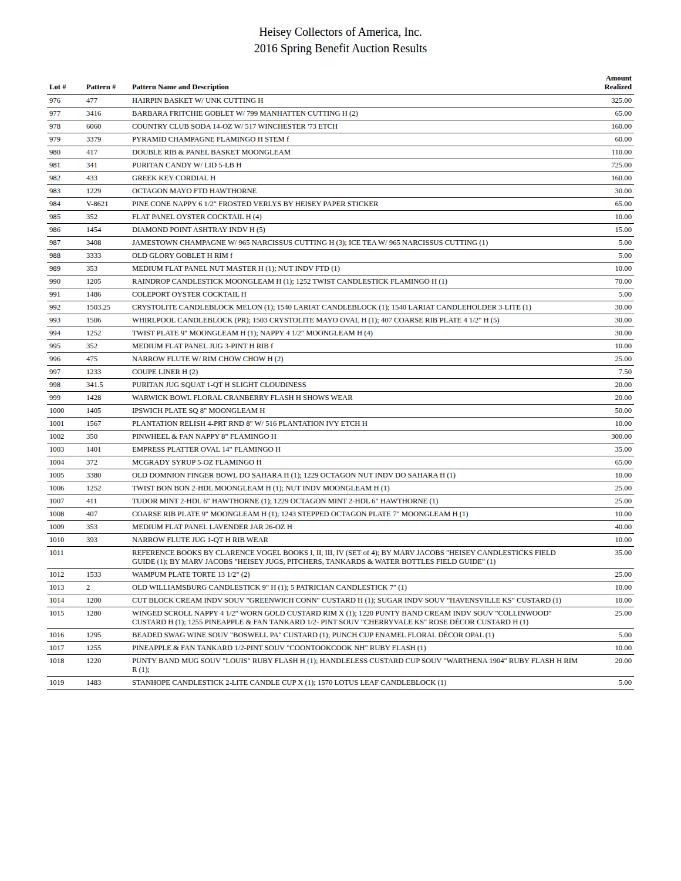Heisey Collectors of America, Inc.
2016 Spring Benefit Auction Results
| Lot # | Pattern # | Pattern Name and Description | Amount Realized |
| --- | --- | --- | --- |
| 976 | 477 | HAIRPIN BASKET W/ UNK CUTTING H | 325.00 |
| 977 | 3416 | BARBARA FRITCHIE GOBLET W/ 799 MANHATTEN CUTTING H (2) | 65.00 |
| 978 | 6060 | COUNTRY CLUB SODA 14-OZ W/ 517 WINCHESTER '73 ETCH | 160.00 |
| 979 | 3379 | PYRAMID CHAMPAGNE FLAMINGO H STEM f | 60.00 |
| 980 | 417 | DOUBLE RIB & PANEL BASKET MOONGLEAM | 110.00 |
| 981 | 341 | PURITAN CANDY W/ LID 5-LB H | 725.00 |
| 982 | 433 | GREEK KEY CORDIAL H | 160.00 |
| 983 | 1229 | OCTAGON MAYO FTD HAWTHORNE | 30.00 |
| 984 | V-8621 | PINE CONE NAPPY 6 1/2" FROSTED VERLYS BY HEISEY PAPER STICKER | 65.00 |
| 985 | 352 | FLAT PANEL OYSTER COCKTAIL H (4) | 10.00 |
| 986 | 1454 | DIAMOND POINT ASHTRAY INDV H (5) | 15.00 |
| 987 | 3408 | JAMESTOWN CHAMPAGNE W/ 965 NARCISSUS CUTTING H (3); ICE TEA W/ 965 NARCISSUS CUTTING (1) | 5.00 |
| 988 | 3333 | OLD GLORY GOBLET H RIM f | 5.00 |
| 989 | 353 | MEDIUM FLAT PANEL NUT MASTER H (1); NUT INDV FTD (1) | 10.00 |
| 990 | 1205 | RAINDROP CANDLESTICK MOONGLEAM H (1); 1252 TWIST CANDLESTICK FLAMINGO H (1) | 70.00 |
| 991 | 1486 | COLEPORT OYSTER COCKTAIL H | 5.00 |
| 992 | 1503.25 | CRYSTOLITE CANDLEBLOCK MELON (1); 1540 LARIAT CANDLEBLOCK (1); 1540 LARIAT CANDLEHOLDER 3-LITE (1) | 30.00 |
| 993 | 1506 | WHIRLPOOL CANDLEBLOCK (PR); 1503 CRYSTOLITE MAYO OVAL H (1); 407 COARSE RIB PLATE 4 1/2" H (5) | 30.00 |
| 994 | 1252 | TWIST PLATE 9" MOONGLEAM H (1); NAPPY 4 1/2" MOONGLEAM H (4) | 30.00 |
| 995 | 352 | MEDIUM FLAT PANEL JUG 3-PINT H RIB f | 10.00 |
| 996 | 475 | NARROW FLUTE W/ RIM CHOW CHOW H (2) | 25.00 |
| 997 | 1233 | COUPE LINER H (2) | 7.50 |
| 998 | 341.5 | PURITAN JUG SQUAT 1-QT H SLIGHT CLOUDINESS | 20.00 |
| 999 | 1428 | WARWICK BOWL FLORAL CRANBERRY FLASH H SHOWS WEAR | 20.00 |
| 1000 | 1405 | IPSWICH PLATE SQ 8" MOONGLEAM H | 50.00 |
| 1001 | 1567 | PLANTATION RELISH 4-PRT RND 8" W/ 516 PLANTATION IVY ETCH H | 10.00 |
| 1002 | 350 | PINWHEEL & FAN NAPPY 8" FLAMINGO H | 300.00 |
| 1003 | 1401 | EMPRESS PLATTER OVAL 14" FLAMINGO H | 35.00 |
| 1004 | 372 | MCGRADY SYRUP 5-OZ FLAMINGO H | 65.00 |
| 1005 | 3380 | OLD DOMNION FINGER BOWL DO SAHARA H (1); 1229 OCTAGON NUT INDV DO SAHARA H (1) | 10.00 |
| 1006 | 1252 | TWIST BON BON 2-HDL MOONGLEAM H (1); NUT INDV MOONGLEAM H (1) | 25.00 |
| 1007 | 411 | TUDOR MINT 2-HDL 6" HAWTHORNE (1); 1229 OCTAGON MINT 2-HDL 6" HAWTHORNE (1) | 25.00 |
| 1008 | 407 | COARSE RIB PLATE 9" MOONGLEAM H (1); 1243 STEPPED OCTAGON PLATE 7" MOONGLEAM H (1) | 10.00 |
| 1009 | 353 | MEDIUM FLAT PANEL LAVENDER JAR 26-OZ H | 40.00 |
| 1010 | 393 | NARROW FLUTE JUG 1-QT H RIB WEAR | 10.00 |
| 1011 | | REFERENCE BOOKS BY CLARENCE VOGEL BOOKS I, II, III, IV (SET of 4); BY MARV JACOBS "HEISEY CANDLESTICKS FIELD GUIDE (1); BY MARV JACOBS "HEISEY JUGS, PITCHERS, TANKARDS & WATER BOTTLES FIELD GUIDE" (1) | 35.00 |
| 1012 | 1533 | WAMPUM PLATE TORTE 13 1/2" (2) | 25.00 |
| 1013 | 2 | OLD WILLIAMSBURG CANDLESTICK 9" H (1); 5 PATRICIAN CANDLESTICK 7" (1) | 10.00 |
| 1014 | 1200 | CUT BLOCK CREAM INDV SOUV "GREENWICH CONN" CUSTARD H (1); SUGAR INDV SOUV "HAVENSVILLE KS" CUSTARD (1) | 10.00 |
| 1015 | 1280 | WINGED SCROLL NAPPY 4 1/2" WORN GOLD CUSTARD RIM X (1); 1220 PUNTY BAND CREAM INDV SOUV "COLLINWOOD" CUSTARD H (1); 1255 PINEAPPLE & FAN TANKARD 1/2- PINT SOUV "CHERRYVALE KS" ROSE DÉCOR CUSTARD H (1) | 25.00 |
| 1016 | 1295 | BEADED SWAG WINE SOUV "BOSWELL PA" CUSTARD (1); PUNCH CUP ENAMEL FLORAL DÉCOR OPAL (1) | 5.00 |
| 1017 | 1255 | PINEAPPLE & FAN TANKARD 1/2-PINT SOUV "COONTOOKCOOK NH" RUBY FLASH (1) | 10.00 |
| 1018 | 1220 | PUNTY BAND MUG SOUV "LOUIS" RUBY FLASH H (1); HANDLELESS CUSTARD CUP SOUV "WARTHENA 1904" RUBY FLASH H RIM R (1); | 20.00 |
| 1019 | 1483 | STANHOPE CANDLESTICK 2-LITE CANDLE CUP X (1); 1570 LOTUS LEAF CANDLEBLOCK (1) | 5.00 |